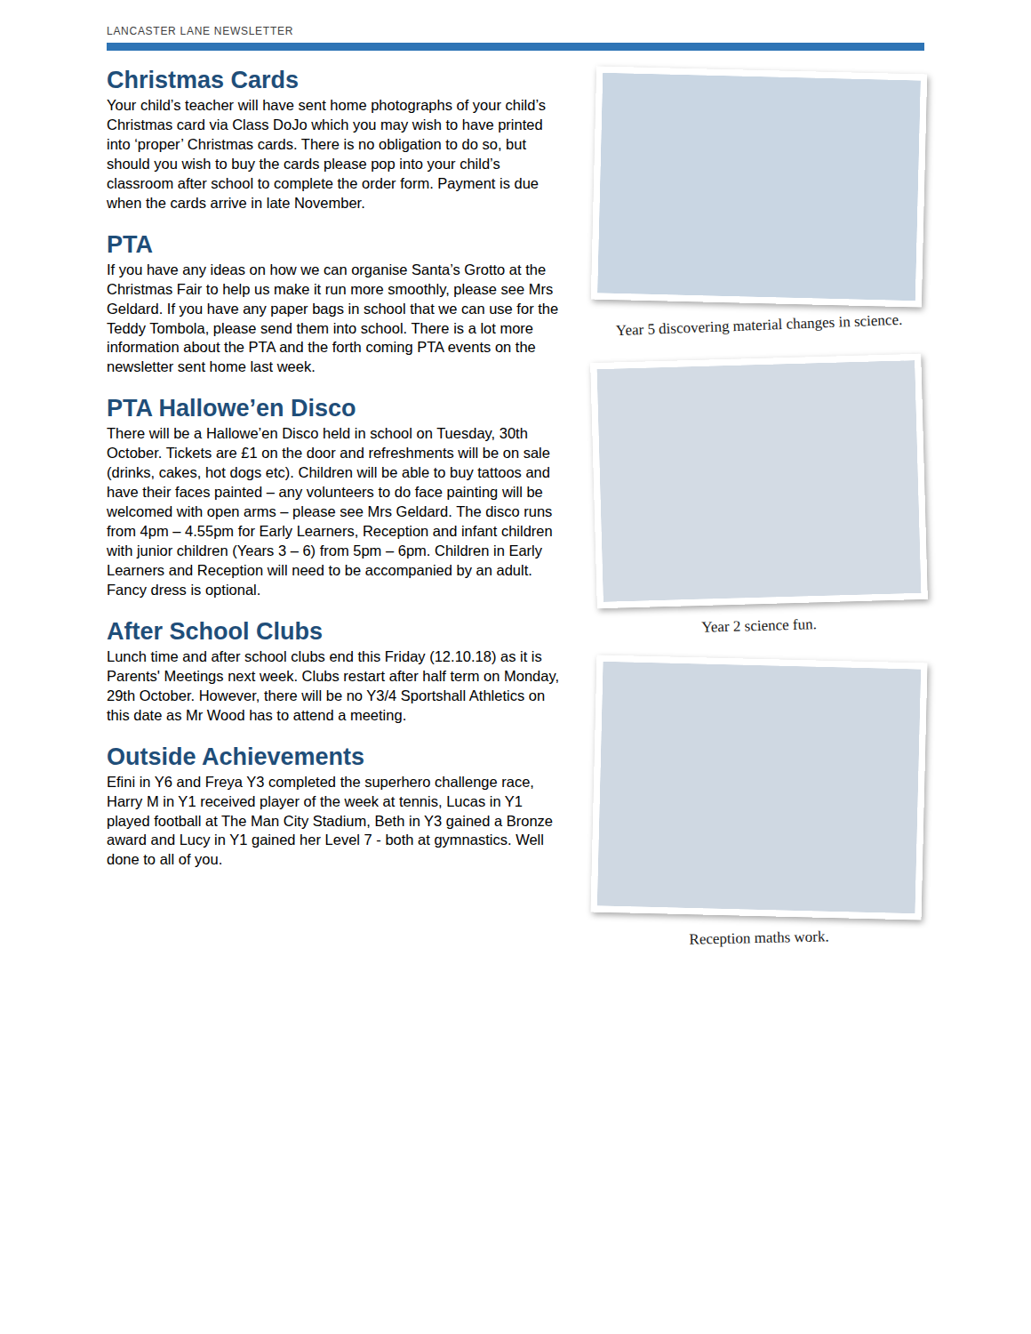Lancaster Lane Newsletter
Christmas Cards
Your child’s teacher will have sent home photographs of your child’s Christmas card via Class DoJo which you may wish to have printed into ‘proper’ Christmas cards. There is no obligation to do so, but should you wish to buy the cards please pop into your child’s classroom after school to complete the order form. Payment is due when the cards arrive in late November.
PTA
If you have any ideas on how we can organise Santa’s Grotto at the Christmas Fair to help us make it run more smoothly, please see Mrs Geldard. If you have any paper bags in school that we can use for the Teddy Tombola, please send them into school. There is a lot more information about the PTA and the forth coming PTA events on the newsletter sent home last week.
PTA Hallowe’en Disco
There will be a Hallowe’en Disco held in school on Tuesday, 30th October. Tickets are £1 on the door and refreshments will be on sale (drinks, cakes, hot dogs etc). Children will be able to buy tattoos and have their faces painted – any volunteers to do face painting will be welcomed with open arms – please see Mrs Geldard. The disco runs from 4pm – 4.55pm for Early Learners, Reception and infant children with junior children (Years 3 – 6) from 5pm – 6pm. Children in Early Learners and Reception will need to be accompanied by an adult. Fancy dress is optional.
After School Clubs
Lunch time and after school clubs end this Friday (12.10.18) as it is Parents' Meetings next week. Clubs restart after half term on Monday, 29th October. However, there will be no Y3/4 Sportshall Athletics on this date as Mr Wood has to attend a meeting.
Outside Achievements
Efini in Y6 and Freya Y3 completed the superhero challenge race, Harry M in Y1 received player of the week at tennis, Lucas in Y1 played football at The Man City Stadium, Beth in Y3 gained a Bronze award and Lucy in Y1 gained her Level 7 - both at gymnastics. Well done to all of you.
Year 5 discovering material changes in science.
Year 2 science fun.
Reception maths work.